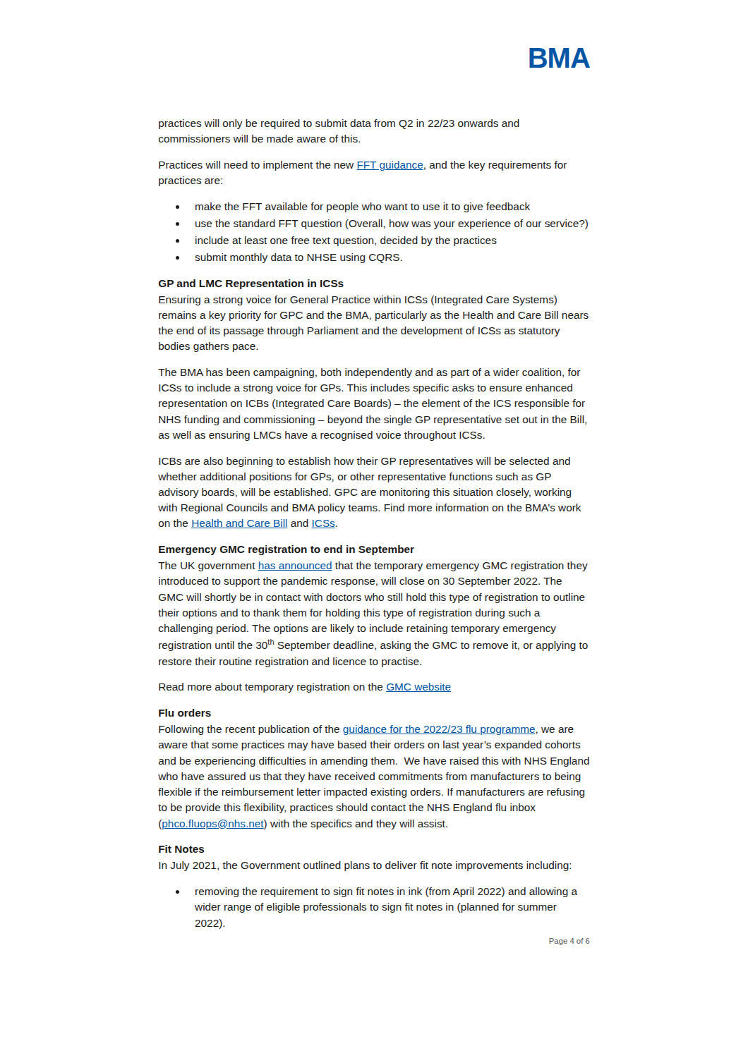BMA
practices will only be required to submit data from Q2 in 22/23 onwards and commissioners will be made aware of this.
Practices will need to implement the new FFT guidance, and the key requirements for practices are:
make the FFT available for people who want to use it to give feedback
use the standard FFT question (Overall, how was your experience of our service?)
include at least one free text question, decided by the practices
submit monthly data to NHSE using CQRS.
GP and LMC Representation in ICSs
Ensuring a strong voice for General Practice within ICSs (Integrated Care Systems) remains a key priority for GPC and the BMA, particularly as the Health and Care Bill nears the end of its passage through Parliament and the development of ICSs as statutory bodies gathers pace.
The BMA has been campaigning, both independently and as part of a wider coalition, for ICSs to include a strong voice for GPs. This includes specific asks to ensure enhanced representation on ICBs (Integrated Care Boards) – the element of the ICS responsible for NHS funding and commissioning – beyond the single GP representative set out in the Bill, as well as ensuring LMCs have a recognised voice throughout ICSs.
ICBs are also beginning to establish how their GP representatives will be selected and whether additional positions for GPs, or other representative functions such as GP advisory boards, will be established. GPC are monitoring this situation closely, working with Regional Councils and BMA policy teams. Find more information on the BMA’s work on the Health and Care Bill and ICSs.
Emergency GMC registration to end in September
The UK government has announced that the temporary emergency GMC registration they introduced to support the pandemic response, will close on 30 September 2022. The GMC will shortly be in contact with doctors who still hold this type of registration to outline their options and to thank them for holding this type of registration during such a challenging period. The options are likely to include retaining temporary emergency registration until the 30th September deadline, asking the GMC to remove it, or applying to restore their routine registration and licence to practise.
Read more about temporary registration on the GMC website
Flu orders
Following the recent publication of the guidance for the 2022/23 flu programme, we are aware that some practices may have based their orders on last year’s expanded cohorts and be experiencing difficulties in amending them. We have raised this with NHS England who have assured us that they have received commitments from manufacturers to being flexible if the reimbursement letter impacted existing orders. If manufacturers are refusing to be provide this flexibility, practices should contact the NHS England flu inbox (phco.fluops@nhs.net) with the specifics and they will assist.
Fit Notes
In July 2021, the Government outlined plans to deliver fit note improvements including:
removing the requirement to sign fit notes in ink (from April 2022) and allowing a wider range of eligible professionals to sign fit notes in (planned for summer 2022).
Page 4 of 6